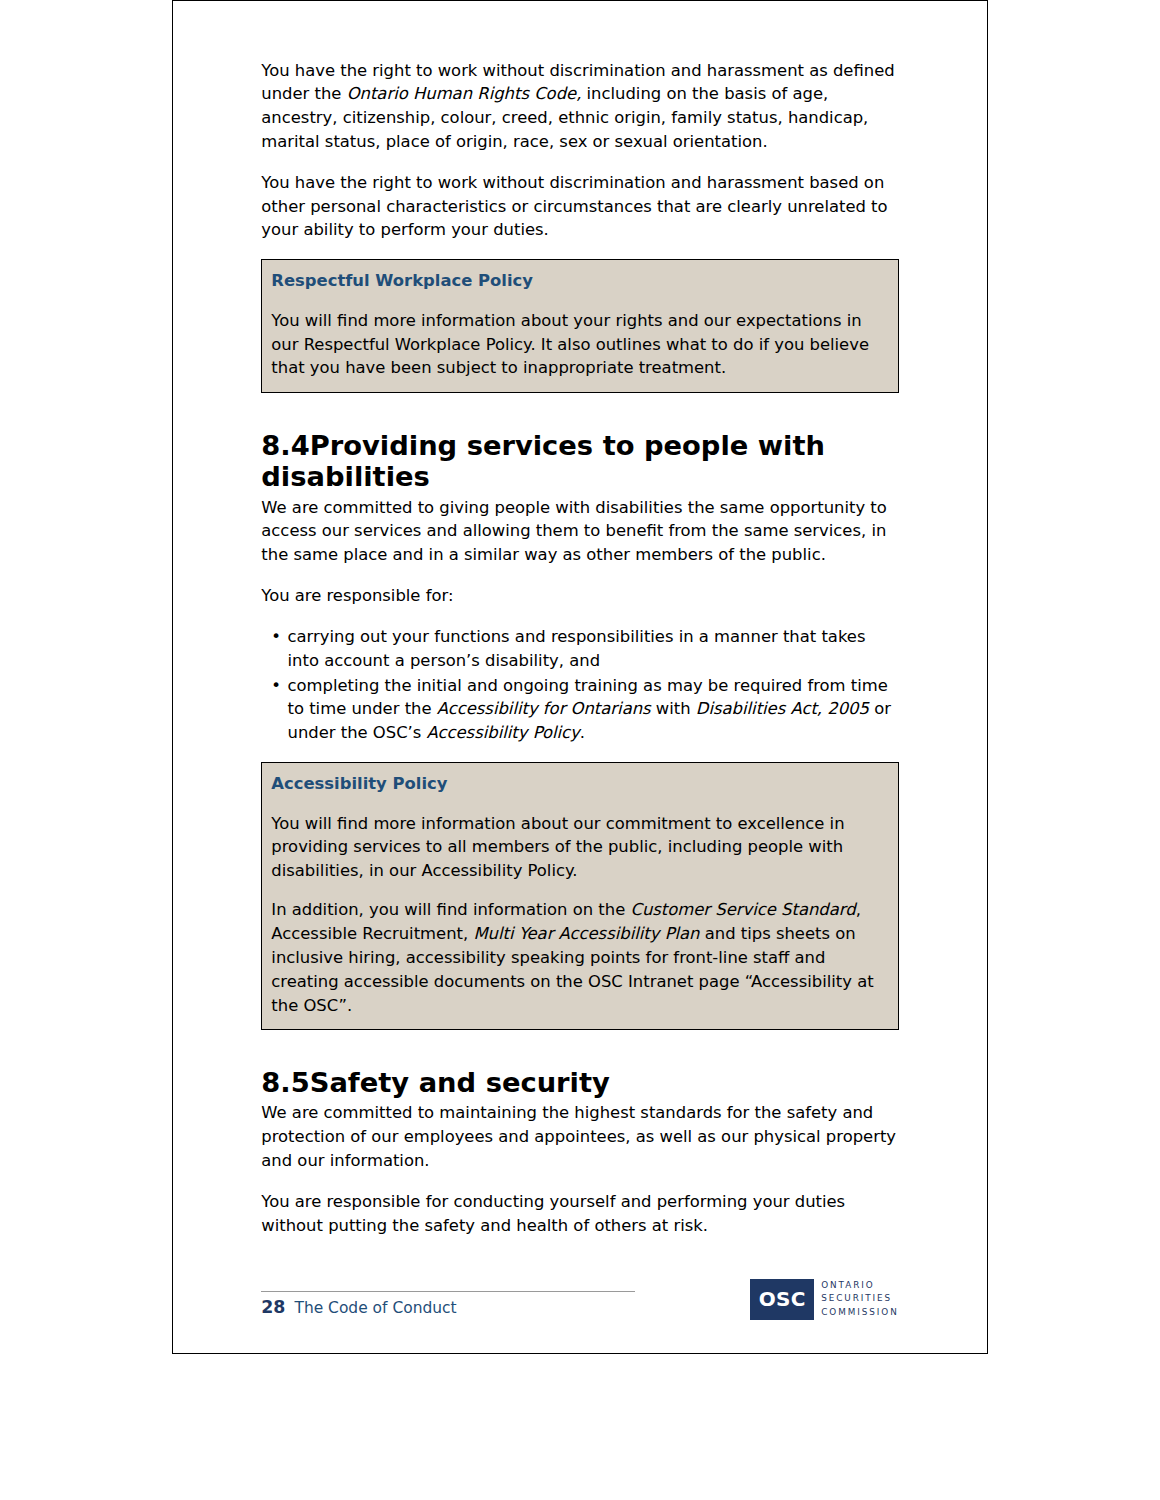You have the right to work without discrimination and harassment as defined under the Ontario Human Rights Code, including on the basis of age, ancestry, citizenship, colour, creed, ethnic origin, family status, handicap, marital status, place of origin, race, sex or sexual orientation.
You have the right to work without discrimination and harassment based on other personal characteristics or circumstances that are clearly unrelated to your ability to perform your duties.
Respectful Workplace Policy
You will find more information about your rights and our expectations in our Respectful Workplace Policy. It also outlines what to do if you believe that you have been subject to inappropriate treatment.
8.4 Providing services to people with disabilities
We are committed to giving people with disabilities the same opportunity to access our services and allowing them to benefit from the same services, in the same place and in a similar way as other members of the public.
You are responsible for:
carrying out your functions and responsibilities in a manner that takes into account a person’s disability, and
completing the initial and ongoing training as may be required from time to time under the Accessibility for Ontarians with Disabilities Act, 2005 or under the OSC’s Accessibility Policy.
Accessibility Policy
You will find more information about our commitment to excellence in providing services to all members of the public, including people with disabilities, in our Accessibility Policy.
In addition, you will find information on the Customer Service Standard, Accessible Recruitment, Multi Year Accessibility Plan and tips sheets on inclusive hiring, accessibility speaking points for front-line staff and creating accessible documents on the OSC Intranet page “Accessibility at the OSC”.
8.5 Safety and security
We are committed to maintaining the highest standards for the safety and protection of our employees and appointees, as well as our physical property and our information.
You are responsible for conducting yourself and performing your duties without putting the safety and health of others at risk.
28 The Code of Conduct
OSC
ONTARIO SECURITIES COMMISSION